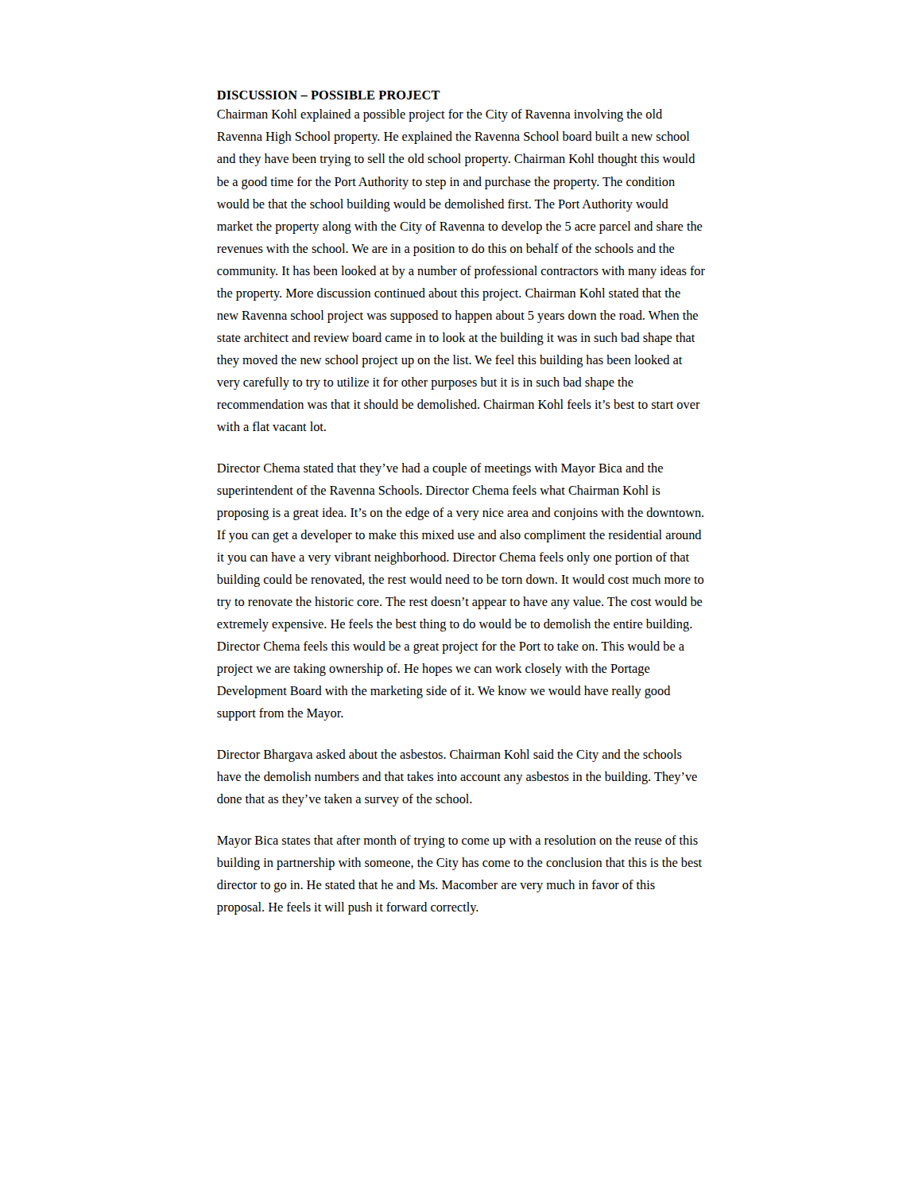DISCUSSION – POSSIBLE PROJECT
Chairman Kohl explained a possible project for the City of Ravenna involving the old Ravenna High School property. He explained the Ravenna School board built a new school and they have been trying to sell the old school property. Chairman Kohl thought this would be a good time for the Port Authority to step in and purchase the property. The condition would be that the school building would be demolished first. The Port Authority would market the property along with the City of Ravenna to develop the 5 acre parcel and share the revenues with the school. We are in a position to do this on behalf of the schools and the community. It has been looked at by a number of professional contractors with many ideas for the property. More discussion continued about this project. Chairman Kohl stated that the new Ravenna school project was supposed to happen about 5 years down the road. When the state architect and review board came in to look at the building it was in such bad shape that they moved the new school project up on the list. We feel this building has been looked at very carefully to try to utilize it for other purposes but it is in such bad shape the recommendation was that it should be demolished. Chairman Kohl feels it’s best to start over with a flat vacant lot.
Director Chema stated that they’ve had a couple of meetings with Mayor Bica and the superintendent of the Ravenna Schools. Director Chema feels what Chairman Kohl is proposing is a great idea. It’s on the edge of a very nice area and conjoins with the downtown. If you can get a developer to make this mixed use and also compliment the residential around it you can have a very vibrant neighborhood. Director Chema feels only one portion of that building could be renovated, the rest would need to be torn down. It would cost much more to try to renovate the historic core. The rest doesn’t appear to have any value. The cost would be extremely expensive. He feels the best thing to do would be to demolish the entire building. Director Chema feels this would be a great project for the Port to take on. This would be a project we are taking ownership of. He hopes we can work closely with the Portage Development Board with the marketing side of it. We know we would have really good support from the Mayor.
Director Bhargava asked about the asbestos. Chairman Kohl said the City and the schools have the demolish numbers and that takes into account any asbestos in the building. They’ve done that as they’ve taken a survey of the school.
Mayor Bica states that after month of trying to come up with a resolution on the reuse of this building in partnership with someone, the City has come to the conclusion that this is the best director to go in. He stated that he and Ms. Macomber are very much in favor of this proposal. He feels it will push it forward correctly.